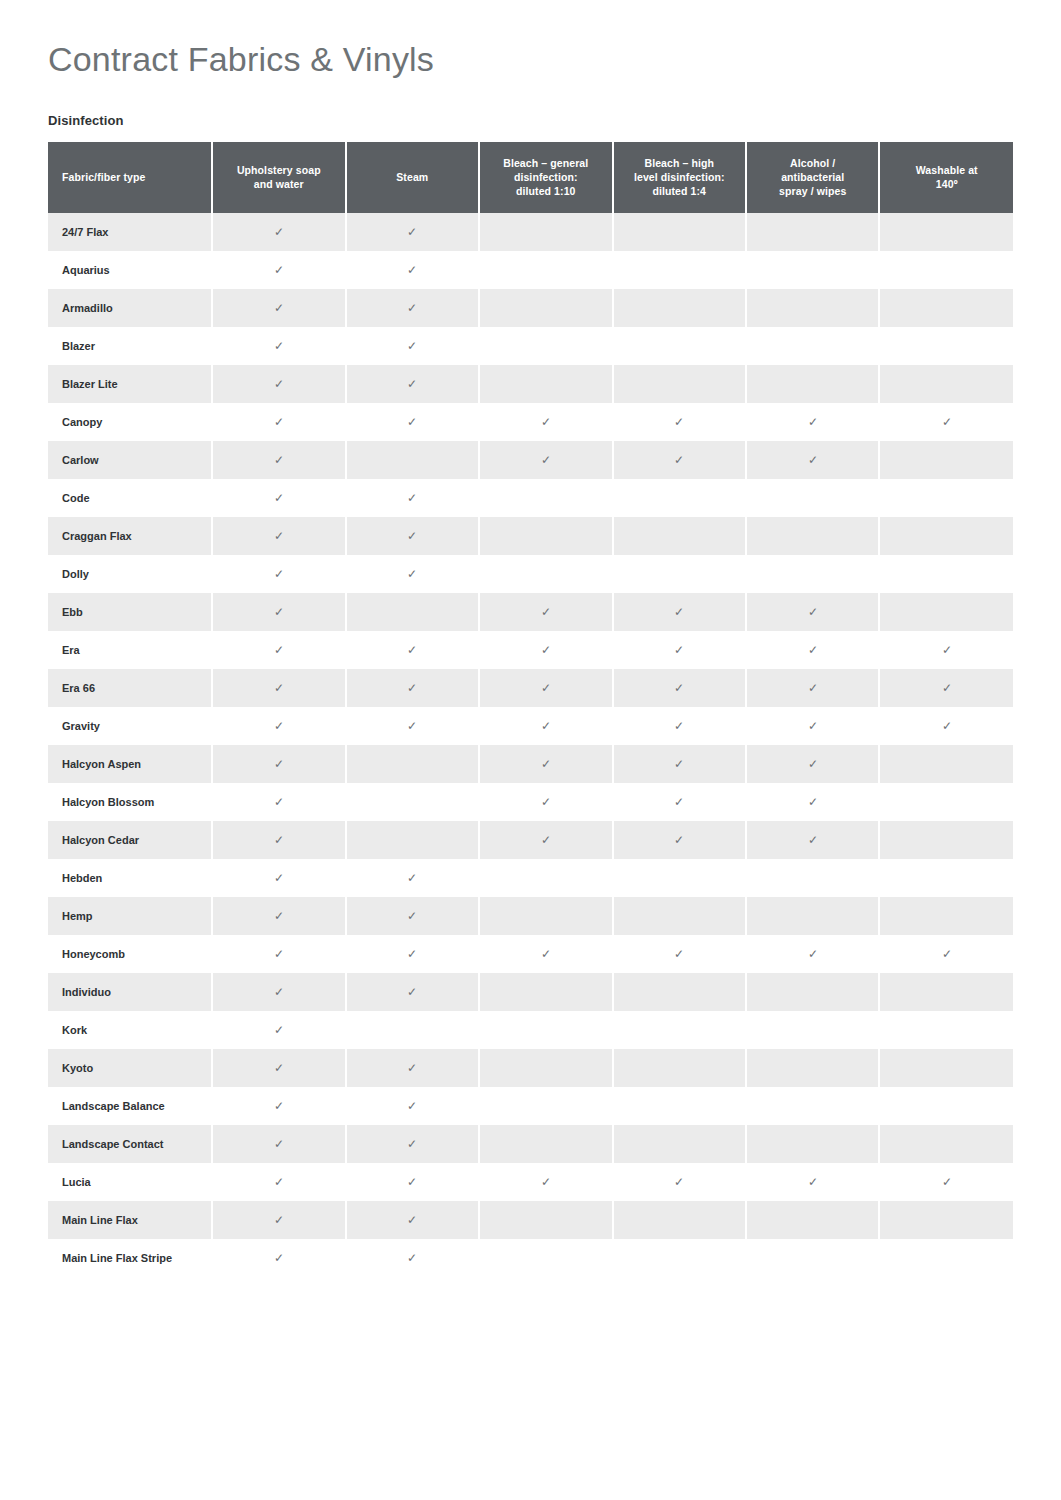Contract Fabrics & Vinyls
Disinfection
| Fabric/fiber type | Upholstery soap and water | Steam | Bleach – general disinfection: diluted 1:10 | Bleach – high level disinfection: diluted 1:4 | Alcohol / antibacterial spray / wipes | Washable at 140º |
| --- | --- | --- | --- | --- | --- | --- |
| 24/7 Flax | ✓ | ✓ | | | | |
| Aquarius | ✓ | ✓ | | | | |
| Armadillo | ✓ | ✓ | | | | |
| Blazer | ✓ | ✓ | | | | |
| Blazer Lite | ✓ | ✓ | | | | |
| Canopy | ✓ | ✓ | ✓ | ✓ | ✓ | ✓ |
| Carlow | ✓ | | ✓ | ✓ | ✓ | |
| Code | ✓ | ✓ | | | | |
| Craggan Flax | ✓ | ✓ | | | | |
| Dolly | ✓ | ✓ | | | | |
| Ebb | ✓ | | ✓ | ✓ | ✓ | |
| Era | ✓ | ✓ | ✓ | ✓ | ✓ | ✓ |
| Era 66 | ✓ | ✓ | ✓ | ✓ | ✓ | ✓ |
| Gravity | ✓ | ✓ | ✓ | ✓ | ✓ | ✓ |
| Halcyon Aspen | ✓ | | ✓ | ✓ | ✓ | |
| Halcyon Blossom | ✓ | | ✓ | ✓ | ✓ | |
| Halcyon Cedar | ✓ | | ✓ | ✓ | ✓ | |
| Hebden | ✓ | ✓ | | | | |
| Hemp | ✓ | ✓ | | | | |
| Honeycomb | ✓ | ✓ | ✓ | ✓ | ✓ | ✓ |
| Individuo | ✓ | ✓ | | | | |
| Kork | ✓ | | | | | |
| Kyoto | ✓ | ✓ | | | | |
| Landscape Balance | ✓ | ✓ | | | | |
| Landscape Contact | ✓ | ✓ | | | | |
| Lucia | ✓ | ✓ | ✓ | ✓ | ✓ | ✓ |
| Main Line Flax | ✓ | ✓ | | | | |
| Main Line Flax Stripe | ✓ | ✓ | | | | |